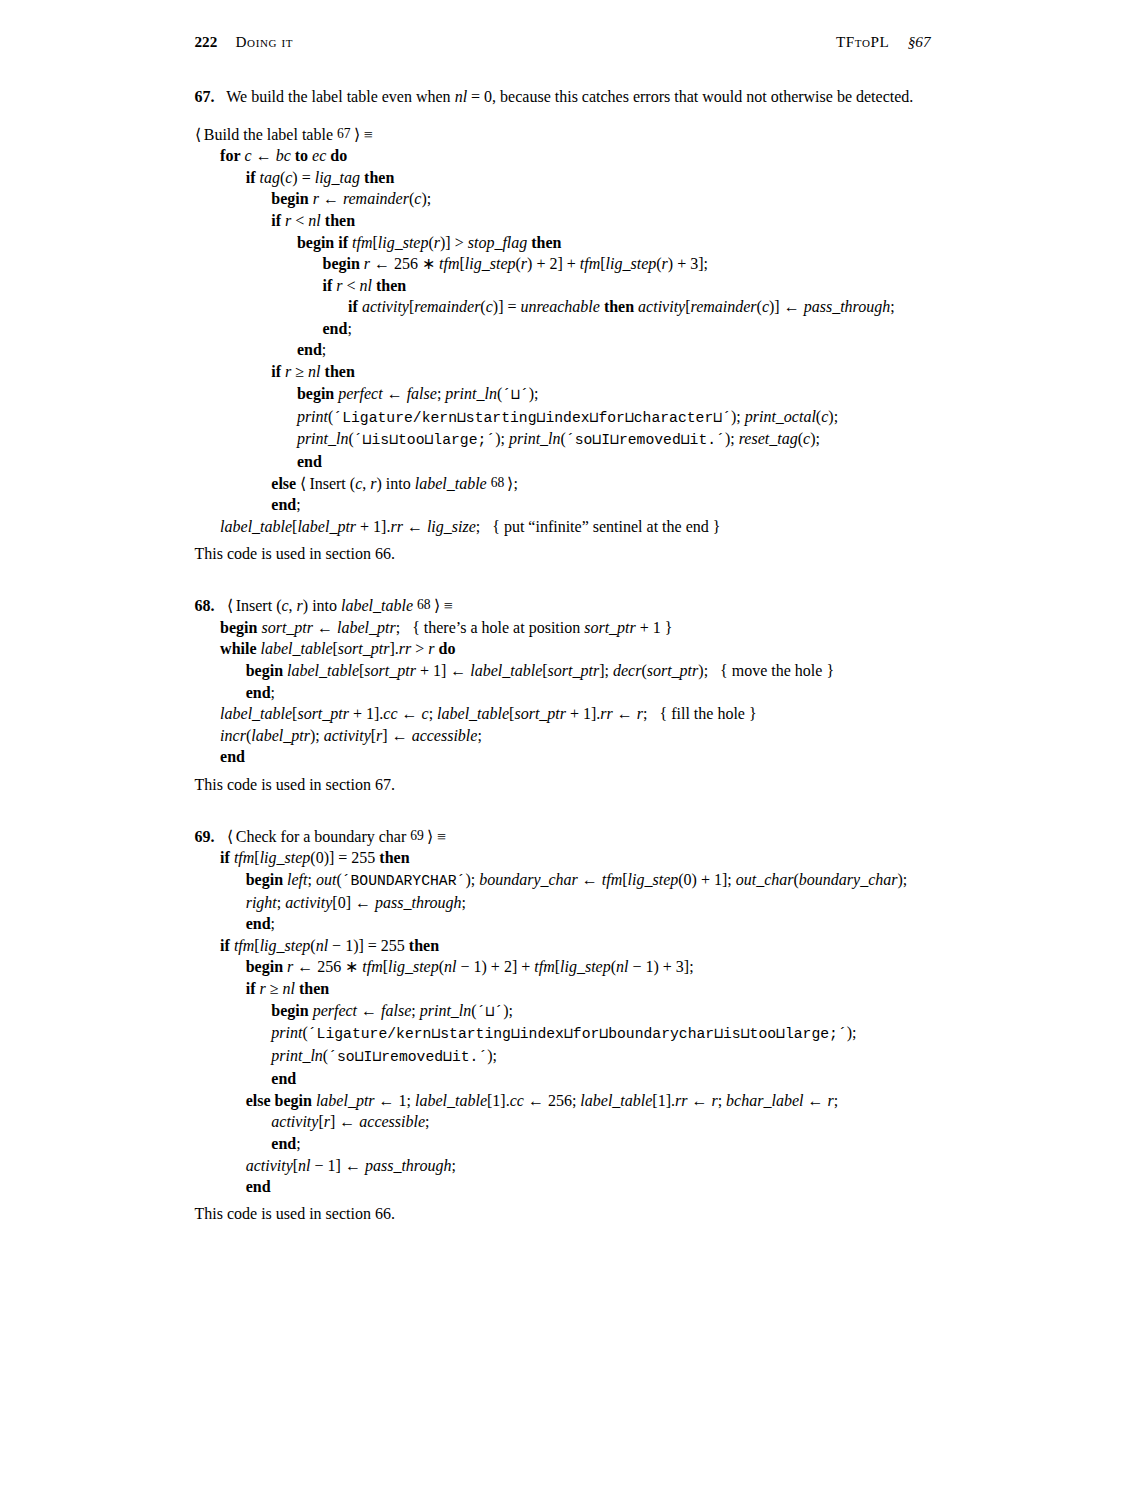222 Doing it
TFtoPL§67
67. We build the label table even when nl = 0, because this catches errors that would not otherwise be detected.
⟨ Build the label table 67 ⟩ ≡
for c ← bc to ec do
if tag(c) = lig_tag then
begin r ← remainder(c);
if r < nl then
begin if tfm[lig_step(r)] > stop_flag then
begin r ← 256 ∗ tfm[lig_step(r) + 2] + tfm[lig_step(r) + 3];
if r < nl then
if activity[remainder(c)] = unreachable then activity[remainder(c)] ← pass_through;
end;
end;
if r ≥ nl then
begin perfect ← false; print_ln(´⊔´);
print(´Ligature/kern⊔starting⊔index⊔for⊔character⊔´); print_octal(c);
print_ln(´⊔is⊔too⊔large;´); print_ln(´so⊔I⊔removed⊔it.´); reset_tag(c);
end
else ⟨ Insert (c, r) into label_table 68 ⟩;
end;
label_table[label_ptr + 1].rr ← lig_size; { put “infinite” sentinel at the end }
This code is used in section 66.
68. ⟨ Insert (c, r) into label_table 68 ⟩ ≡
begin sort_ptr ← label_ptr; { there’s a hole at position sort_ptr + 1 }
while label_table[sort_ptr].rr > r do
begin label_table[sort_ptr + 1] ← label_table[sort_ptr]; decr(sort_ptr); { move the hole }
end;
label_table[sort_ptr + 1].cc ← c; label_table[sort_ptr + 1].rr ← r; { fill the hole }
incr(label_ptr); activity[r] ← accessible;
end
This code is used in section 67.
69. ⟨ Check for a boundary char 69 ⟩ ≡
if tfm[lig_step(0)] = 255 then
begin left; out(´BOUNDARYCHAR´); boundary_char ← tfm[lig_step(0) + 1]; out_char(boundary_char);
right; activity[0] ← pass_through;
end;
if tfm[lig_step(nl − 1)] = 255 then
begin r ← 256 ∗ tfm[lig_step(nl − 1) + 2] + tfm[lig_step(nl − 1) + 3];
if r ≥ nl then
begin perfect ← false; print_ln(´⊔´);
print(´Ligature/kern⊔starting⊔index⊔for⊔boundarychar⊔is⊔too⊔large;´);
print_ln(´so⊔I⊔removed⊔it.´);
end
else begin label_ptr ← 1; label_table[1].cc ← 256; label_table[1].rr ← r; bchar_label ← r;
activity[r] ← accessible;
end;
activity[nl − 1] ← pass_through;
end
This code is used in section 66.